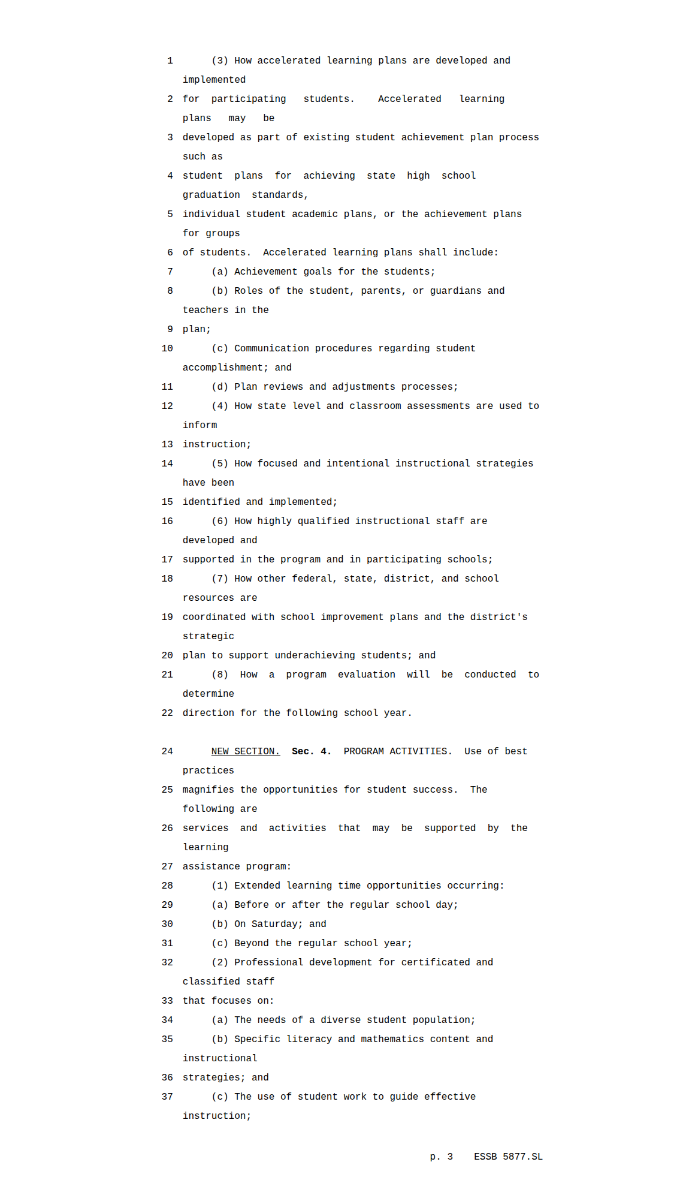(3) How accelerated learning plans are developed and implemented
for participating students. Accelerated learning plans may be
developed as part of existing student achievement plan process such as
student plans for achieving state high school graduation standards,
individual student academic plans, or the achievement plans for groups
of students. Accelerated learning plans shall include:
(a) Achievement goals for the students;
(b) Roles of the student, parents, or guardians and teachers in the
plan;
(c) Communication procedures regarding student accomplishment; and
(d) Plan reviews and adjustments processes;
(4) How state level and classroom assessments are used to inform
instruction;
(5) How focused and intentional instructional strategies have been
identified and implemented;
(6) How highly qualified instructional staff are developed and
supported in the program and in participating schools;
(7) How other federal, state, district, and school resources are
coordinated with school improvement plans and the district's strategic
plan to support underachieving students; and
(8) How a program evaluation will be conducted to determine
direction for the following school year.
NEW SECTION. Sec. 4. PROGRAM ACTIVITIES. Use of best practices
magnifies the opportunities for student success. The following are
services and activities that may be supported by the learning
assistance program:
(1) Extended learning time opportunities occurring:
(a) Before or after the regular school day;
(b) On Saturday; and
(c) Beyond the regular school year;
(2) Professional development for certificated and classified staff
that focuses on:
(a) The needs of a diverse student population;
(b) Specific literacy and mathematics content and instructional
strategies; and
(c) The use of student work to guide effective instruction;
p. 3 ESSB 5877.SL